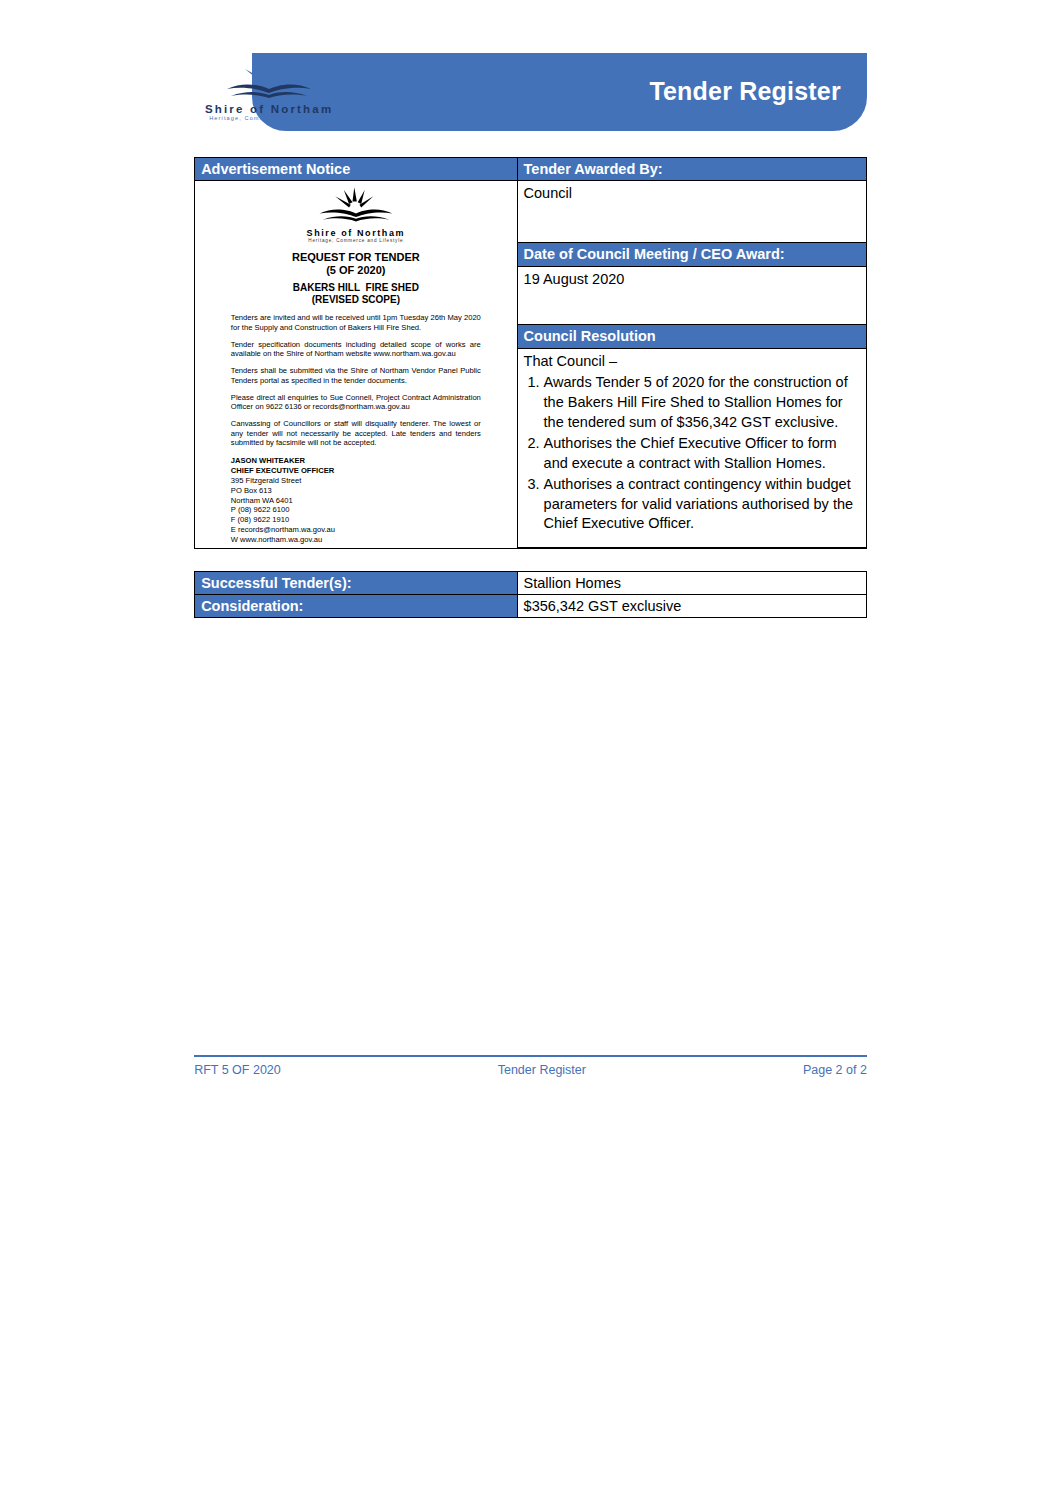Tender Register
Shire of Northam
Heritage, Commerce and Lifestyle
| Advertisement Notice | Tender Awarded By: |
| Shire of Northam Heritage, Commerce and Lifestyle REQUEST FOR TENDER (5 OF 2020) BAKERS HILL FIRE SHED (REVISED SCOPE) Tenders are invited and will be received until 1pm Tuesday 26th May 2020 for the Supply and Construction of Bakers Hill Fire Shed. Tender specification documents including detailed scope of works are available on the Shire of Northam website www.northam.wa.gov.au Tenders shall be submitted via the Shire of Northam Vendor Panel Public Tenders portal as specified in the tender documents. Please direct all enquiries to Sue Connell, Project Contract Administration Officer on 9622 6136 or records@northam.wa.gov.au Canvassing of Councillors or staff will disqualify tenderer. The lowest or any tender will not necessarily be accepted. Late tenders and tenders submitted by facsimile will not be accepted. JASON WHITEAKER CHIEF EXECUTIVE OFFICER 395 Fitzgerald Street PO Box 613 Northam WA 6401 P (08) 9622 6100 F (08) 9622 1910 E records@northam.wa.gov.au W www.northam.wa.gov.au | Council |
| Date of Council Meeting / CEO Award: |
| 19 August 2020 |
| Council Resolution |
| That Council – Awards Tender 5 of 2020 for the construction of the Bakers Hill Fire Shed to Stallion Homes for the tendered sum of $356,342 GST exclusive. Authorises the Chief Executive Officer to form and execute a contract with Stallion Homes. Authorises a contract contingency within budget parameters for valid variations authorised by the Chief Executive Officer. |
| Successful Tender(s): | Stallion Homes |
| Consideration: | $356,342 GST exclusive |
RFT 5 OF 2020
Tender Register
Page 2 of 2